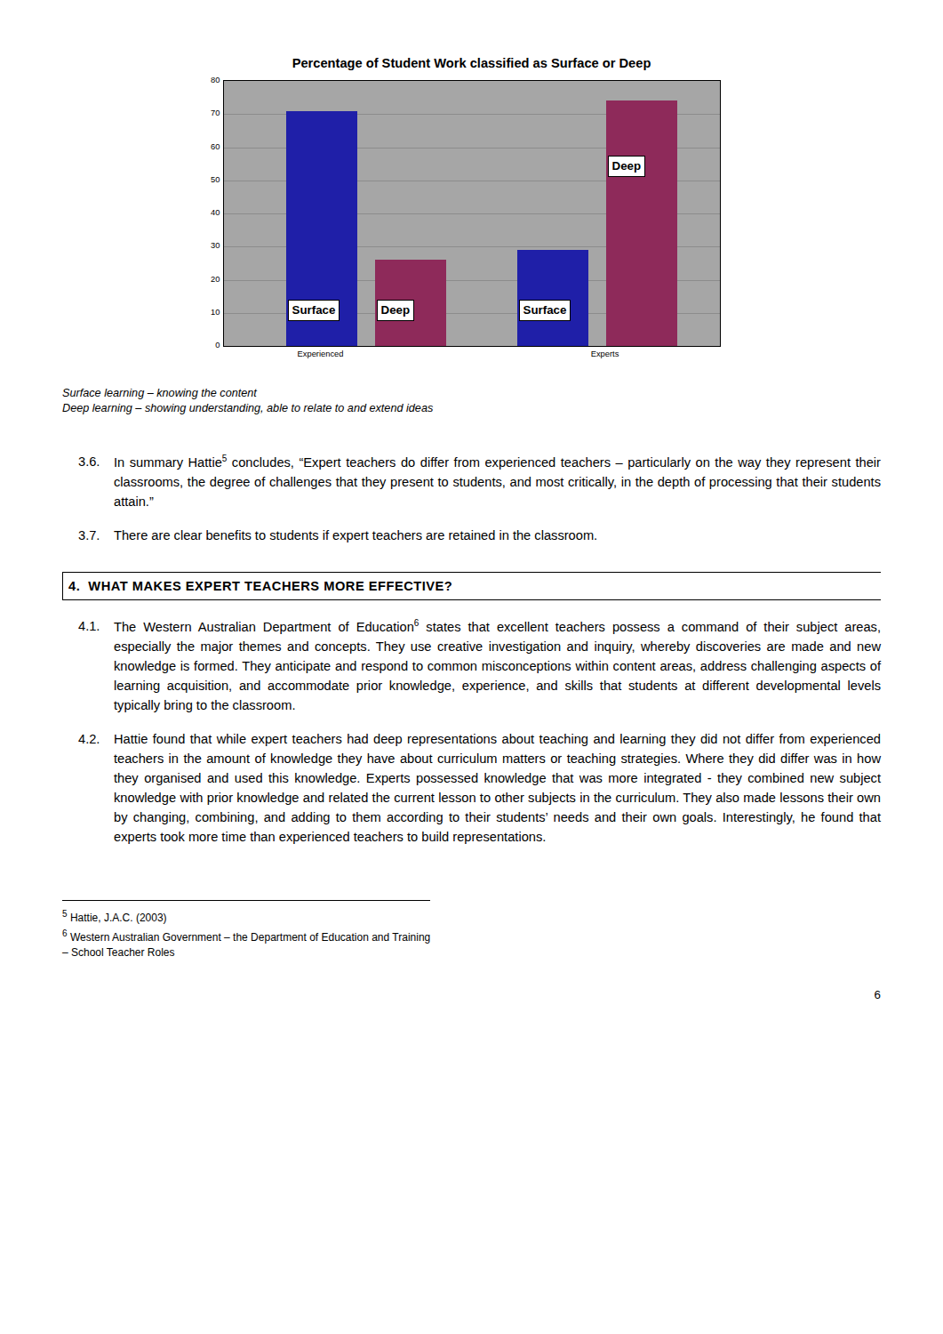Percentage of Student Work classified as Surface or Deep
80 70 60 50 40 30 20 10 0
Surface
Deep
Surface
Deep
Experienced Experts
Surface learning – knowing the content
Deep learning – showing understanding, able to relate to and extend ideas
3.6.
In summary Hattie5 concludes, “Expert teachers do differ from experienced teachers – particularly on the way they represent their classrooms, the degree of challenges that they present to students, and most critically, in the depth of processing that their students attain.”
3.7.
There are clear benefits to students if expert teachers are retained in the classroom.
4. WHAT MAKES EXPERT TEACHERS MORE EFFECTIVE?
4.1.
The Western Australian Department of Education6 states that excellent teachers possess a command of their subject areas, especially the major themes and concepts. They use creative investigation and inquiry, whereby discoveries are made and new knowledge is formed. They anticipate and respond to common misconceptions within content areas, address challenging aspects of learning acquisition, and accommodate prior knowledge, experience, and skills that students at different developmental levels typically bring to the classroom.
4.2.
Hattie found that while expert teachers had deep representations about teaching and learning they did not differ from experienced teachers in the amount of knowledge they have about curriculum matters or teaching strategies. Where they did differ was in how they organised and used this knowledge. Experts possessed knowledge that was more integrated - they combined new subject knowledge with prior knowledge and related the current lesson to other subjects in the curriculum. They also made lessons their own by changing, combining, and adding to them according to their students’ needs and their own goals. Interestingly, he found that experts took more time than experienced teachers to build representations.
5 Hattie, J.A.C. (2003)
6 Western Australian Government – the Department of Education and Training – School Teacher Roles
6